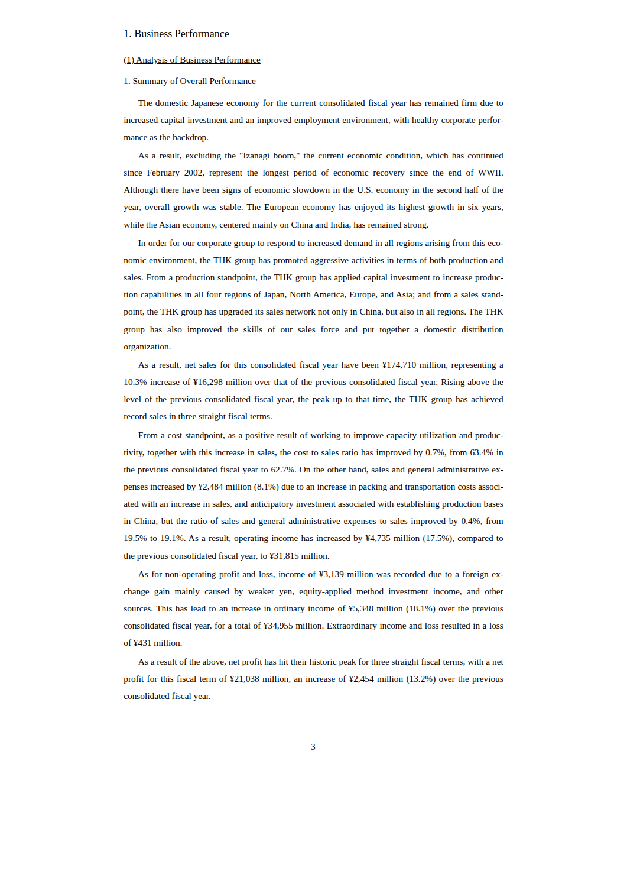1. Business Performance
(1) Analysis of Business Performance
1. Summary of Overall Performance
The domestic Japanese economy for the current consolidated fiscal year has remained firm due to increased capital investment and an improved employment environment, with healthy corporate performance as the backdrop.
As a result, excluding the "Izanagi boom," the current economic condition, which has continued since February 2002, represent the longest period of economic recovery since the end of WWII. Although there have been signs of economic slowdown in the U.S. economy in the second half of the year, overall growth was stable. The European economy has enjoyed its highest growth in six years, while the Asian economy, centered mainly on China and India, has remained strong.
In order for our corporate group to respond to increased demand in all regions arising from this economic environment, the THK group has promoted aggressive activities in terms of both production and sales. From a production standpoint, the THK group has applied capital investment to increase production capabilities in all four regions of Japan, North America, Europe, and Asia; and from a sales standpoint, the THK group has upgraded its sales network not only in China, but also in all regions. The THK group has also improved the skills of our sales force and put together a domestic distribution organization.
As a result, net sales for this consolidated fiscal year have been ¥174,710 million, representing a 10.3% increase of ¥16,298 million over that of the previous consolidated fiscal year. Rising above the level of the previous consolidated fiscal year, the peak up to that time, the THK group has achieved record sales in three straight fiscal terms.
From a cost standpoint, as a positive result of working to improve capacity utilization and productivity, together with this increase in sales, the cost to sales ratio has improved by 0.7%, from 63.4% in the previous consolidated fiscal year to 62.7%. On the other hand, sales and general administrative expenses increased by ¥2,484 million (8.1%) due to an increase in packing and transportation costs associated with an increase in sales, and anticipatory investment associated with establishing production bases in China, but the ratio of sales and general administrative expenses to sales improved by 0.4%, from 19.5% to 19.1%. As a result, operating income has increased by ¥4,735 million (17.5%), compared to the previous consolidated fiscal year, to ¥31,815 million.
As for non-operating profit and loss, income of ¥3,139 million was recorded due to a foreign exchange gain mainly caused by weaker yen, equity-applied method investment income, and other sources. This has lead to an increase in ordinary income of ¥5,348 million (18.1%) over the previous consolidated fiscal year, for a total of ¥34,955 million. Extraordinary income and loss resulted in a loss of ¥431 million.
As a result of the above, net profit has hit their historic peak for three straight fiscal terms, with a net profit for this fiscal term of ¥21,038 million, an increase of ¥2,454 million (13.2%) over the previous consolidated fiscal year.
− 3 −